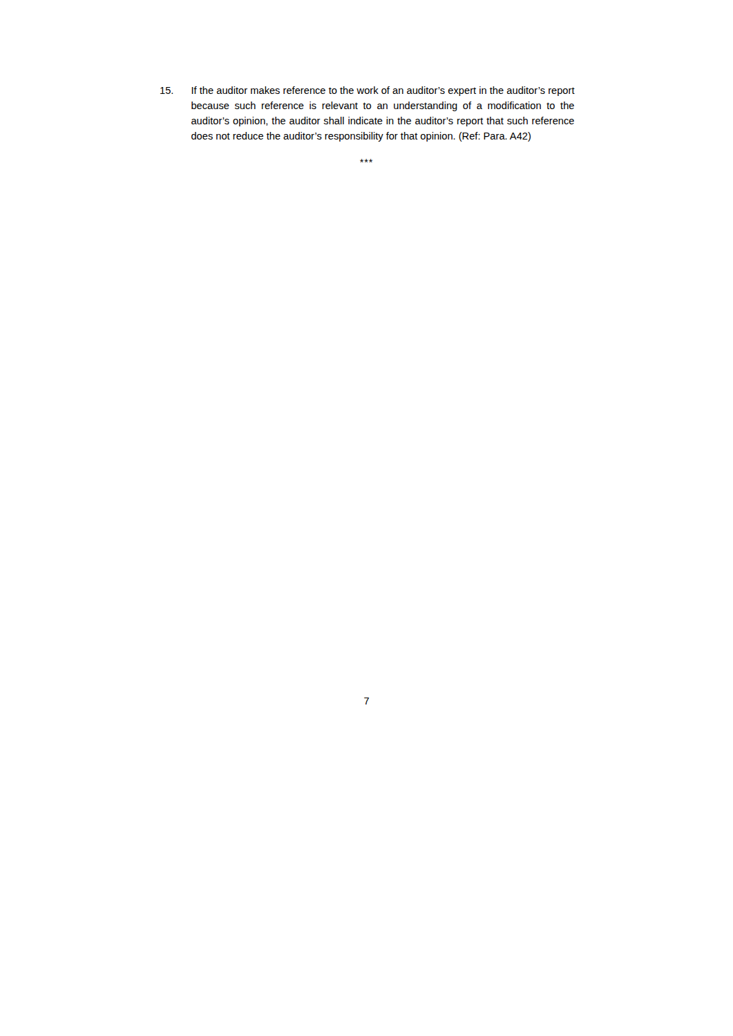15.
If the auditor makes reference to the work of an auditor’s expert in the auditor’s report because such reference is relevant to an understanding of a modification to the auditor’s opinion, the auditor shall indicate in the auditor’s report that such reference does not reduce the auditor’s responsibility for that opinion. (Ref: Para. A42)
***
7